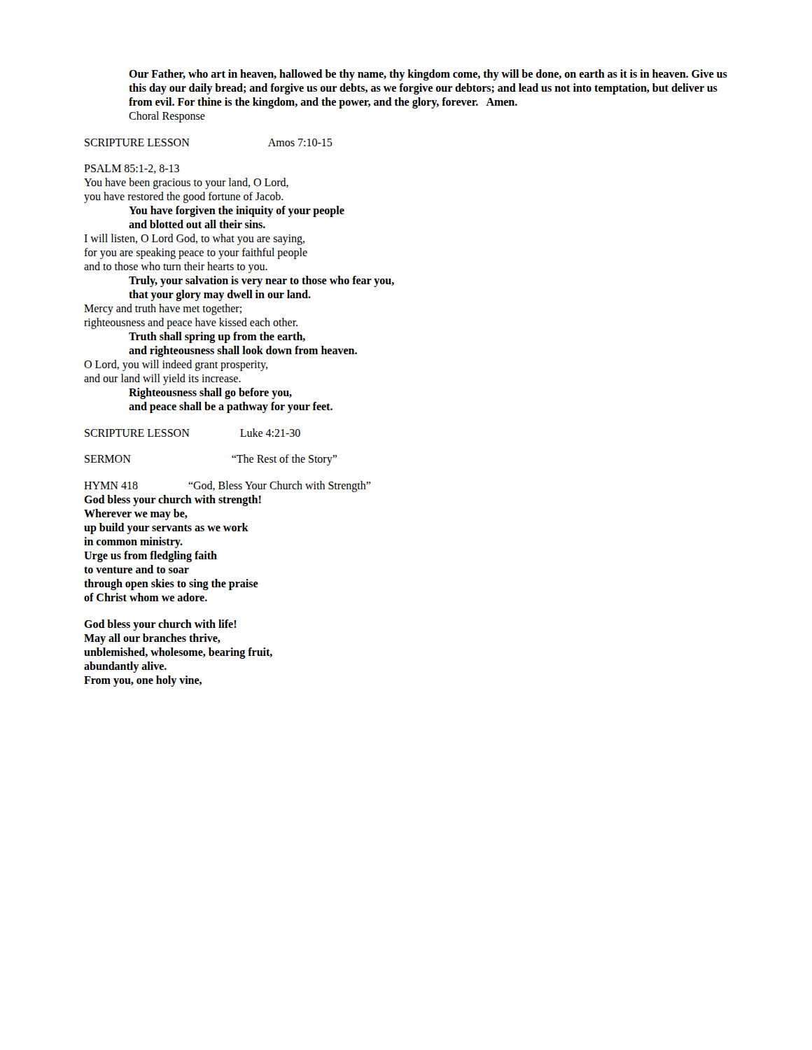Our Father, who art in heaven, hallowed be thy name, thy kingdom come, thy will be done, on earth as it is in heaven. Give us this day our daily bread; and forgive us our debts, as we forgive our debtors; and lead us not into temptation, but deliver us from evil. For thine is the kingdom, and the power, and the glory, forever. Amen.
Choral Response
SCRIPTURE LESSON Amos 7:10-15
PSALM 85:1-2, 8-13
You have been gracious to your land, O Lord,
you have restored the good fortune of Jacob.
You have forgiven the iniquity of your people
and blotted out all their sins.
I will listen, O Lord God, to what you are saying,
for you are speaking peace to your faithful people
and to those who turn their hearts to you.
Truly, your salvation is very near to those who fear you,
that your glory may dwell in our land.
Mercy and truth have met together;
righteousness and peace have kissed each other.
Truth shall spring up from the earth,
and righteousness shall look down from heaven.
O Lord, you will indeed grant prosperity,
and our land will yield its increase.
Righteousness shall go before you,
and peace shall be a pathway for your feet.
SCRIPTURE LESSON Luke 4:21-30
SERMON “The Rest of the Story”
HYMN 418 “God, Bless Your Church with Strength”
God bless your church with strength!
Wherever we may be,
up build your servants as we work
in common ministry.
Urge us from fledgling faith
to venture and to soar
through open skies to sing the praise
of Christ whom we adore.
God bless your church with life!
May all our branches thrive,
unblemished, wholesome, bearing fruit,
abundantly alive.
From you, one holy vine,